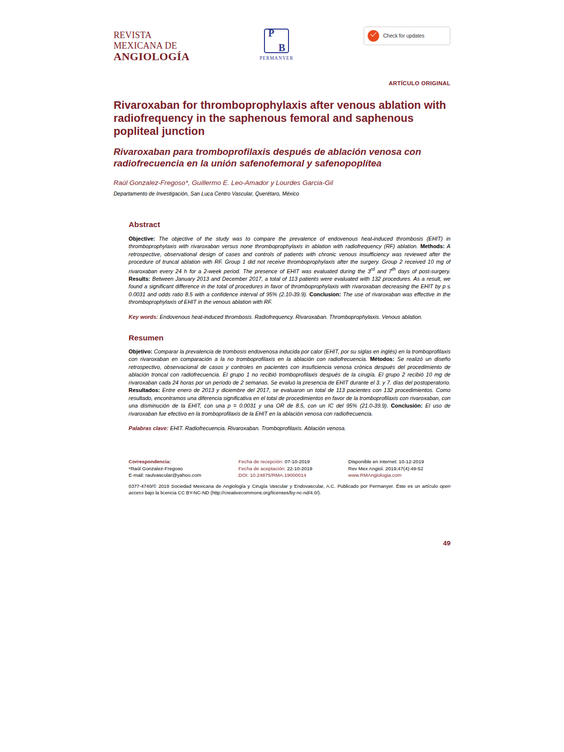REVISTA
MEXICANA DE
ANGIOLOGÍA
Permanyer
Check for updates
ARTÍCULO ORIGINAL
Rivaroxaban for thromboprophylaxis after venous ablation with radiofrequency in the saphenous femoral and saphenous popliteal junction
Rivaroxaban para tromboprofilaxis después de ablación venosa con radiofrecuencia en la unión safenofemoral y safenopoplítea
Raúl Gonzalez-Fregoso*, Guillermo E. Leo-Amador y Lourdes Garcia-Gil
Departamento de Investigación, San Luca Centro Vascular, Querétaro, México
Abstract
Objective: The objective of the study was to compare the prevalence of endovenous heat-induced thrombosis (EHIT) in thromboprophylaxis with rivaroxaban versus none thromboprophylaxis in ablation with radiofrequency (RF) ablation. Methods: A retrospective, observational design of cases and controls of patients with chronic venous insufficiency was reviewed after the procedure of truncal ablation with RF. Group 1 did not receive thromboprophylaxis after the surgery. Group 2 received 10 mg of rivaroxaban every 24 h for a 2-week period. The presence of EHIT was evaluated during the 3rd and 7th days of post-surgery. Results: Between January 2013 and December 2017, a total of 113 patients were evaluated with 132 procedures. As a result, we found a significant difference in the total of procedures in favor of thromboprophylaxis with rivaroxaban decreasing the EHIT by p ≤ 0.0031 and odds ratio 8.5 with a confidence interval of 95% (2.10-39.9). Conclusion: The use of rivaroxaban was effective in the thromboprophylaxis of EHIT in the venous ablation with RF.
Key words: Endovenous heat-induced thrombosis. Radiofrequency. Rivaroxaban. Thromboprophylaxis. Venous ablation.
Resumen
Objetivo: Comparar la prevalencia de trombosis endovenosa inducida por calor (EHIT, por su siglas en inglés) en la tromboprofilaxis con rivaroxaban en comparación a la no tromboprofilaxis en la ablación con radiofrecuencia. Métodos: Se realizó un diseño retrospectivo, observacional de casos y controles en pacientes con insuficiencia venosa crónica después del procedimiento de ablación troncal con radiofrecuencia. El grupo 1 no recibió tromboprofilaxis después de la cirugía. El grupo 2 recibió 10 mg de rivaroxaban cada 24 horas por un periodo de 2 semanas. Se evaluó la presencia de EHIT durante el 3. y 7. días del postoperatorio. Resultados: Entre enero de 2013 y diciembre del 2017, se evaluaron un total de 113 pacientes con 132 procedimientos. Como resultado, encontramos una diferencia significativa en el total de procedimientos en favor de la tromboprofilaxis con rivaroxaban, con una disminución de la EHIT, con una p = 0.0031 y una OR de 8.5, con un IC del 95% (21.0-39.9). Conclusión: El uso de rivaroxaban fue efectivo en la tromboprofilaxis de la EHIT en la ablación venosa con radiofrecuencia.
Palabras clave: EHIT. Radiofrecuencia. Rivaroxaban. Tromboprofilaxis. Ablación venosa.
Correspondencia:
*Raúl Gonzalez-Fregoso
E-mail: raulvascular@yahoo.com
Fecha de recepción: 07-10-2019
Fecha de aceptación: 22-10-2019
DOI: 10.24875/RMA.19000014
Disponible en internet: 10-12-2019
Rev Mex Angiol. 2019;47(4):49-52
www.RMAngiologia.com
0377-4740/© 2019 Sociedad Mexicana de Angiología y Cirugía Vascular y Endovascular, A.C. Publicado por Permanyer. Éste es un artículo open access bajo la licencia CC BY-NC-ND (http://creativecommons.org/licenses/by-nc-nd/4.0/).
49